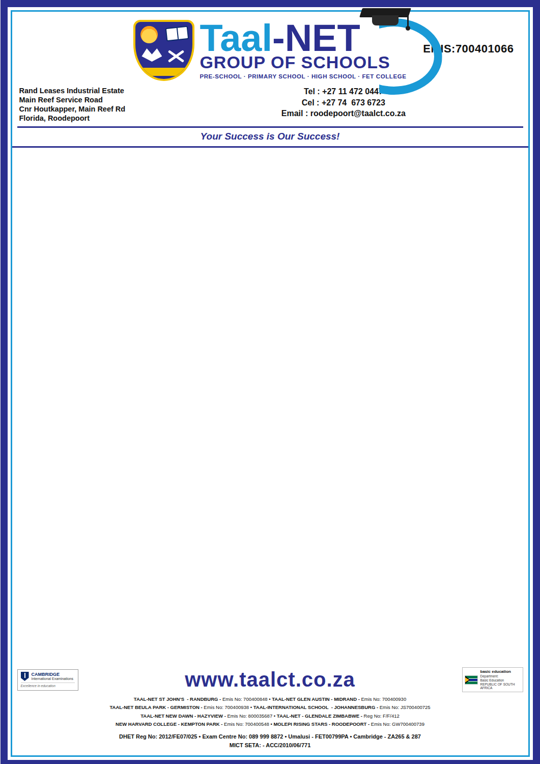EMIS:700401066
Taal-NET
GROUP OF SCHOOLS
PRE-SCHOOL · PRIMARY SCHOOL · HIGH SCHOOL · FET COLLEGE
Rand Leases Industrial Estate
Main Reef Service Road
Cnr Houtkapper, Main Reef Rd
Florida, Roodepoort
Tel : +27 11 472 0447
Cel : +27 74 673 6723
Email : roodepoort@taalct.co.za
Your Success is Our Success!
CAMBRIDGE
International Examinations
Excellence in education
www.taalct.co.za
basic education Department:
Basic Education
REPUBLIC OF SOUTH AFRICA
TAAL-NET ST JOHN'S - RANDBURG - Emis No: 700400848 • TAAL-NET GLEN AUSTIN - MIDRAND - Emis No: 700400930
TAAL-NET BEULA PARK - GERMISTON - Emis No: 700400938 • TAAL-INTERNATIONAL SCHOOL - JOHANNESBURG - Emis No: JS700400725
TAAL-NET NEW DAWN - HAZYVIEW - Emis No: 800035687 • TAAL-NET - GLENDALE ZIMBABWE - Reg No: F/F/412
NEW HARVARD COLLEGE - KEMPTON PARK - Emis No: 700400548 • MOLEPI RISING STARS - ROODEPOORT - Emis No: GW700400739
DHET Reg No: 2012/FE07/025 • Exam Centre No: 089 999 8872 • Umalusi - FET00799PA • Cambridge - ZA265 & 287
MICT SETA: - ACC/2010/06/771